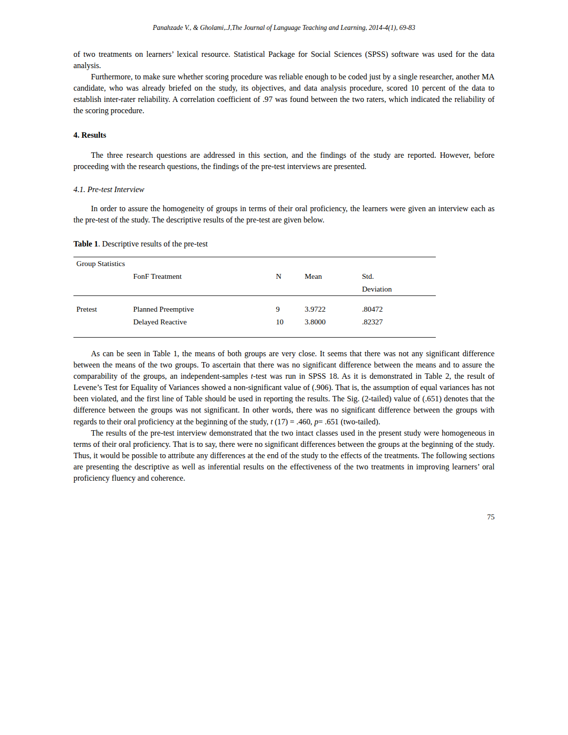Panahzade V., & Gholami,.J,The Journal of Language Teaching and Learning, 2014-4(1), 69-83
of two treatments on learners’ lexical resource. Statistical Package for Social Sciences (SPSS) software was used for the data analysis.
Furthermore, to make sure whether scoring procedure was reliable enough to be coded just by a single researcher, another MA candidate, who was already briefed on the study, its objectives, and data analysis procedure, scored 10 percent of the data to establish inter-rater reliability. A correlation coefficient of .97 was found between the two raters, which indicated the reliability of the scoring procedure.
4. Results
The three research questions are addressed in this section, and the findings of the study are reported. However, before proceeding with the research questions, the findings of the pre-test interviews are presented.
4.1. Pre-test Interview
In order to assure the homogeneity of groups in terms of their oral proficiency, the learners were given an interview each as the pre-test of the study. The descriptive results of the pre-test are given below.
Table 1. Descriptive results of the pre-test
| Group Statistics | | | |
| | FonF Treatment | N | Mean | Std. |
| | | | | Deviation |
| Pretest | Planned Preemptive | 9 | 3.9722 | .80472 |
| | Delayed Reactive | 10 | 3.8000 | .82327 |
As can be seen in Table 1, the means of both groups are very close. It seems that there was not any significant difference between the means of the two groups. To ascertain that there was no significant difference between the means and to assure the comparability of the groups, an independent-samples t-test was run in SPSS 18. As it is demonstrated in Table 2, the result of Levene’s Test for Equality of Variances showed a non-significant value of (.906). That is, the assumption of equal variances has not been violated, and the first line of Table should be used in reporting the results. The Sig. (2-tailed) value of (.651) denotes that the difference between the groups was not significant. In other words, there was no significant difference between the groups with regards to their oral proficiency at the beginning of the study, t (17) = .460, p= .651 (two-tailed).
The results of the pre-test interview demonstrated that the two intact classes used in the present study were homogeneous in terms of their oral proficiency. That is to say, there were no significant differences between the groups at the beginning of the study. Thus, it would be possible to attribute any differences at the end of the study to the effects of the treatments. The following sections are presenting the descriptive as well as inferential results on the effectiveness of the two treatments in improving learners’ oral proficiency fluency and coherence.
75